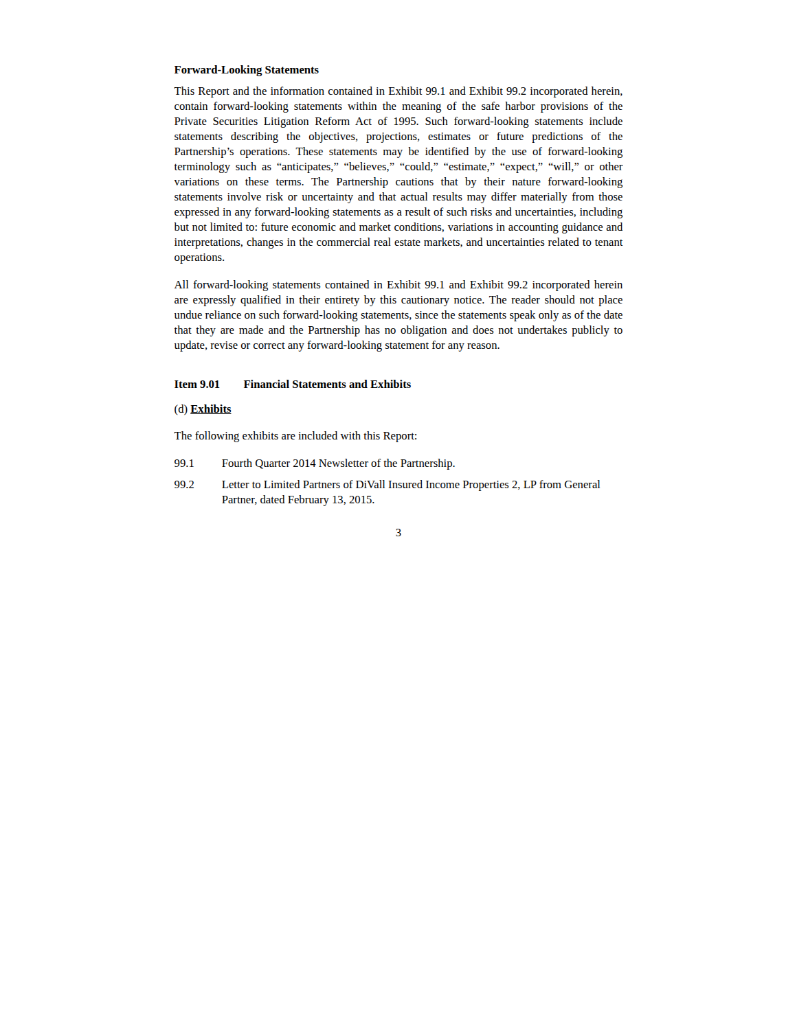Forward-Looking Statements
This Report and the information contained in Exhibit 99.1 and Exhibit 99.2 incorporated herein, contain forward-looking statements within the meaning of the safe harbor provisions of the Private Securities Litigation Reform Act of 1995. Such forward-looking statements include statements describing the objectives, projections, estimates or future predictions of the Partnership’s operations. These statements may be identified by the use of forward-looking terminology such as “anticipates,” “believes,” “could,” “estimate,” “expect,” “will,” or other variations on these terms. The Partnership cautions that by their nature forward-looking statements involve risk or uncertainty and that actual results may differ materially from those expressed in any forward-looking statements as a result of such risks and uncertainties, including but not limited to: future economic and market conditions, variations in accounting guidance and interpretations, changes in the commercial real estate markets, and uncertainties related to tenant operations.
All forward-looking statements contained in Exhibit 99.1 and Exhibit 99.2 incorporated herein are expressly qualified in their entirety by this cautionary notice. The reader should not place undue reliance on such forward-looking statements, since the statements speak only as of the date that they are made and the Partnership has no obligation and does not undertakes publicly to update, revise or correct any forward-looking statement for any reason.
Item 9.01 Financial Statements and Exhibits
(d) Exhibits
The following exhibits are included with this Report:
99.1
Fourth Quarter 2014 Newsletter of the Partnership.
99.2
Letter to Limited Partners of DiVall Insured Income Properties 2, LP from General Partner, dated February 13, 2015.
3